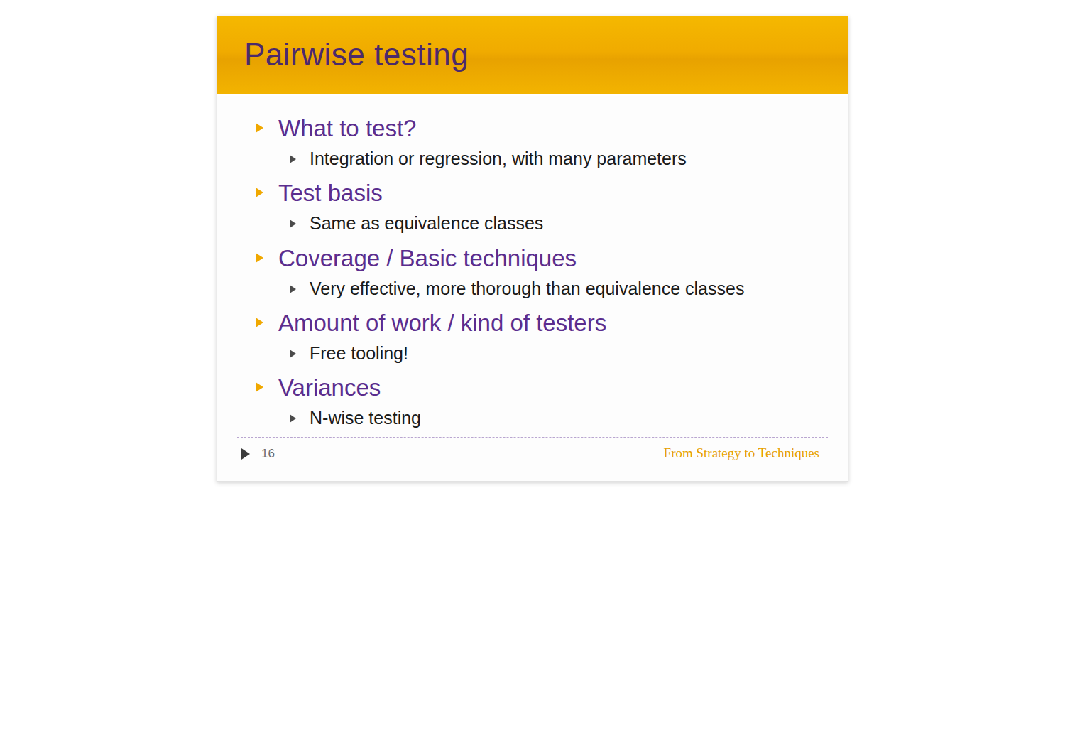Pairwise testing
What to test?
Integration or regression, with many parameters
Test basis
Same as equivalence classes
Coverage / Basic techniques
Very effective, more thorough than equivalence classes
Amount of work / kind of testers
Free tooling!
Variances
N-wise testing
16
From Strategy to Techniques